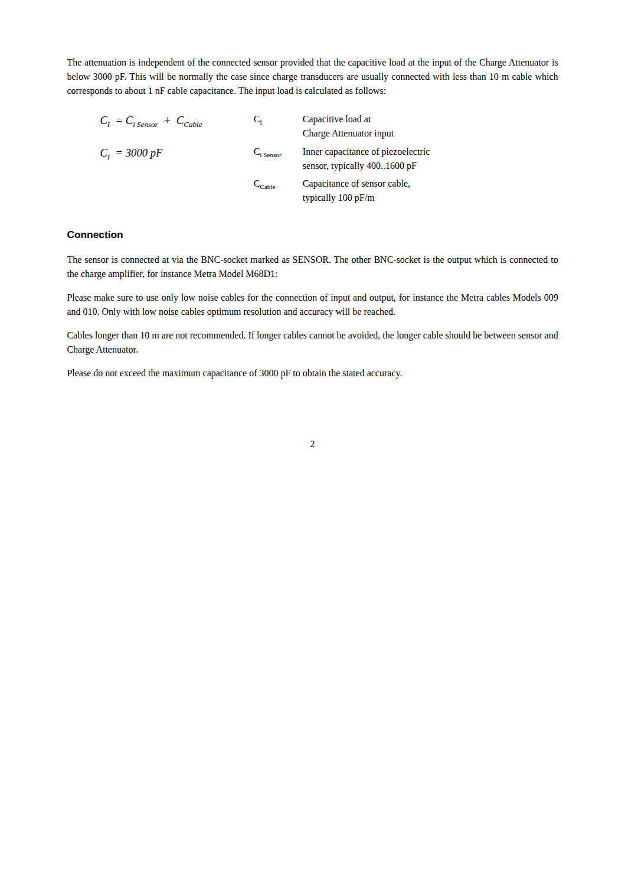The attenuation is independent of the connected sensor provided that the capacitive load at the input of the Charge Attenuator is below 3000 pF. This will be normally the case since charge transducers are usually connected with less than 10 m cable which corresponds to about 1 nF cable capacitance. The input load is calculated as follows:
CI = Ci Sensor + CCable
CI
Capacitive load at
Charge Attenuator input
CI = 3000 pF
Ci Sensor
Inner capacitance of piezoelectric
sensor, typically 400..1600 pF
CCable
Capacitance of sensor cable,
typically 100 pF/m
Connection
The sensor is connected at via the BNC-socket marked as SENSOR. The other BNC-socket is the output which is connected to the charge amplifier, for instance Metra Model M68D1:
Please make sure to use only low noise cables for the connection of input and output, for instance the Metra cables Models 009 and 010. Only with low noise cables optimum resolution and accuracy will be reached.
Cables longer than 10 m are not recommended. If longer cables cannot be avoided, the longer cable should be between sensor and Charge Attenuator.
Please do not exceed the maximum capacitance of 3000 pF to obtain the stated accuracy.
2